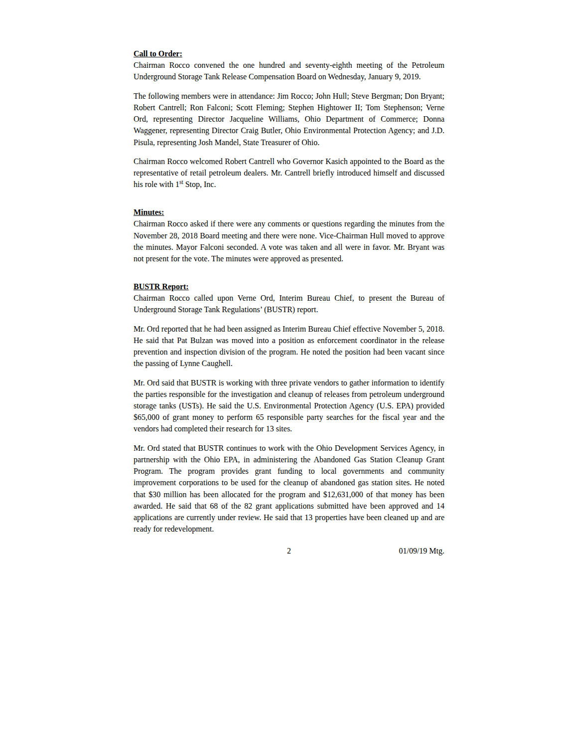Call to Order:
Chairman Rocco convened the one hundred and seventy-eighth meeting of the Petroleum Underground Storage Tank Release Compensation Board on Wednesday, January 9, 2019.
The following members were in attendance: Jim Rocco; John Hull; Steve Bergman; Don Bryant; Robert Cantrell; Ron Falconi; Scott Fleming; Stephen Hightower II; Tom Stephenson; Verne Ord, representing Director Jacqueline Williams, Ohio Department of Commerce; Donna Waggener, representing Director Craig Butler, Ohio Environmental Protection Agency; and J.D. Pisula, representing Josh Mandel, State Treasurer of Ohio.
Chairman Rocco welcomed Robert Cantrell who Governor Kasich appointed to the Board as the representative of retail petroleum dealers. Mr. Cantrell briefly introduced himself and discussed his role with 1st Stop, Inc.
Minutes:
Chairman Rocco asked if there were any comments or questions regarding the minutes from the November 28, 2018 Board meeting and there were none. Vice-Chairman Hull moved to approve the minutes. Mayor Falconi seconded. A vote was taken and all were in favor. Mr. Bryant was not present for the vote. The minutes were approved as presented.
BUSTR Report:
Chairman Rocco called upon Verne Ord, Interim Bureau Chief, to present the Bureau of Underground Storage Tank Regulations’ (BUSTR) report.
Mr. Ord reported that he had been assigned as Interim Bureau Chief effective November 5, 2018. He said that Pat Bulzan was moved into a position as enforcement coordinator in the release prevention and inspection division of the program. He noted the position had been vacant since the passing of Lynne Caughell.
Mr. Ord said that BUSTR is working with three private vendors to gather information to identify the parties responsible for the investigation and cleanup of releases from petroleum underground storage tanks (USTs). He said the U.S. Environmental Protection Agency (U.S. EPA) provided $65,000 of grant money to perform 65 responsible party searches for the fiscal year and the vendors had completed their research for 13 sites.
Mr. Ord stated that BUSTR continues to work with the Ohio Development Services Agency, in partnership with the Ohio EPA, in administering the Abandoned Gas Station Cleanup Grant Program. The program provides grant funding to local governments and community improvement corporations to be used for the cleanup of abandoned gas station sites. He noted that $30 million has been allocated for the program and $12,631,000 of that money has been awarded. He said that 68 of the 82 grant applications submitted have been approved and 14 applications are currently under review. He said that 13 properties have been cleaned up and are ready for redevelopment.
2
01/09/19 Mtg.